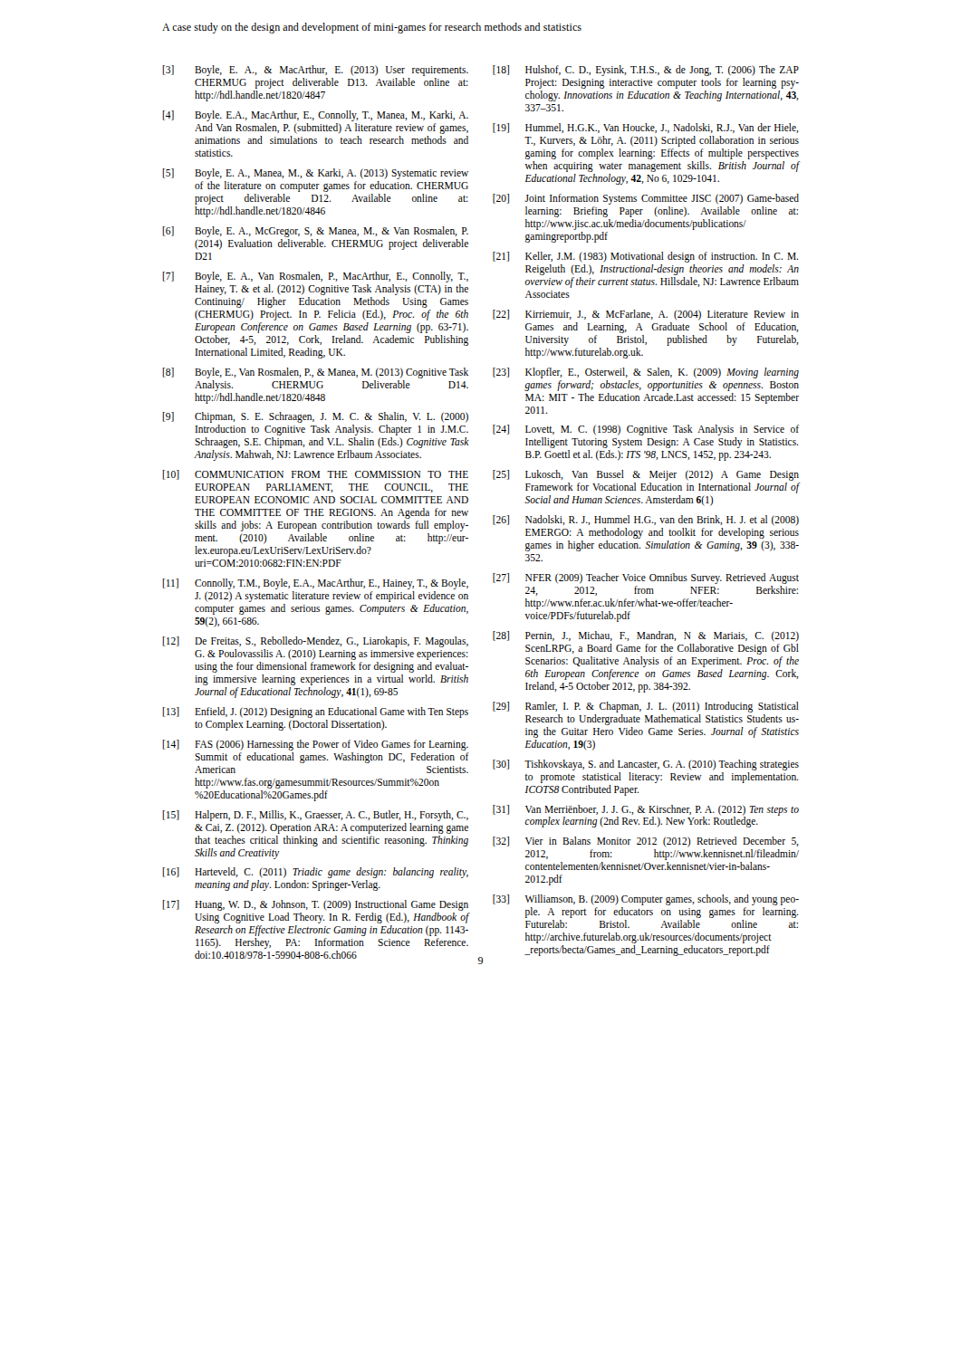A case study on the design and development of mini-games for research methods and statistics
[3] Boyle, E. A., & MacArthur, E. (2013) User requirements. CHERMUG project deliverable D13. Available online at: http://hdl.handle.net/1820/4847
[4] Boyle. E.A., MacArthur, E., Connolly, T., Manea, M., Karki, A. And Van Rosmalen, P. (submitted) A literature review of games, animations and simulations to teach research methods and statistics.
[5] Boyle, E. A., Manea, M., & Karki, A. (2013) Systematic review of the literature on computer games for education. CHERMUG project deliverable D12. Available online at: http://hdl.handle.net/1820/4846
[6] Boyle, E. A., McGregor, S, & Manea, M., & Van Rosmalen, P. (2014) Evaluation deliverable. CHERMUG project deliverable D21
[7] Boyle, E. A., Van Rosmalen, P., MacArthur, E., Connolly, T., Hainey, T. & et al. (2012) Cognitive Task Analysis (CTA) in the Continuing/ Higher Education Methods Using Games (CHERMUG) Project. In P. Felicia (Ed.), Proc. of the 6th European Conference on Games Based Learning (pp. 63-71). October, 4-5, 2012, Cork, Ireland. Academic Publishing International Limited, Reading, UK.
[8] Boyle, E., Van Rosmalen, P., & Manea, M. (2013) Cognitive Task Analysis. CHERMUG Deliverable D14. http://hdl.handle.net/1820/4848
[9] Chipman, S. E. Schraagen, J. M. C. & Shalin, V. L. (2000) Introduction to Cognitive Task Analysis. Chapter 1 in J.M.C. Schraagen, S.E. Chipman, and V.L. Shalin (Eds.) Cognitive Task Analysis. Mahwah, NJ: Lawrence Erlbaum Associates.
[10] COMMUNICATION FROM THE COMMISSION TO THE EUROPEAN PARLIAMENT, THE COUNCIL, THE EUROPEAN ECONOMIC AND SOCIAL COMMITTEE AND THE COMMITTEE OF THE REGIONS. An Agenda for new skills and jobs: A European contribution towards full employment. (2010) Available online at: http://eur-lex.europa.eu/LexUriServ/LexUriServ.do? uri=COM:2010:0682:FIN:EN:PDF
[11] Connolly, T.M., Boyle, E.A., MacArthur, E., Hainey, T., & Boyle, J. (2012) A systematic literature review of empirical evidence on computer games and serious games. Computers & Education, 59(2), 661-686.
[12] De Freitas, S., Rebolledo-Mendez, G., Liarokapis, F. Magoulas, G. & Poulovassilis A. (2010) Learning as immersive experiences: using the four dimensional framework for designing and evaluating immersive learning experiences in a virtual world. British Journal of Educational Technology, 41(1), 69-85
[13] Enfield, J. (2012) Designing an Educational Game with Ten Steps to Complex Learning. (Doctoral Dissertation).
[14] FAS (2006) Harnessing the Power of Video Games for Learning. Summit of educational games. Washington DC, Federation of American Scientists. http://www.fas.org/gamesummit/Resources/Summit%20on %20Educational%20Games.pdf
[15] Halpern, D. F., Millis, K., Graesser, A. C., Butler, H., Forsyth, C., & Cai, Z. (2012). Operation ARA: A computerized learning game that teaches critical thinking and scientific reasoning. Thinking Skills and Creativity
[16] Harteveld, C. (2011) Triadic game design: balancing reality, meaning and play. London: Springer-Verlag.
[17] Huang, W. D., & Johnson, T. (2009) Instructional Game Design Using Cognitive Load Theory. In R. Ferdig (Ed.), Handbook of Research on Effective Electronic Gaming in Education (pp. 1143-1165). Hershey, PA: Information Science Reference. doi:10.4018/978-1-59904-808-6.ch066
[18] Hulshof, C. D., Eysink, T.H.S., & de Jong, T. (2006) The ZAP Project: Designing interactive computer tools for learning psychology. Innovations in Education & Teaching International, 43, 337–351.
[19] Hummel, H.G.K., Van Houcke, J., Nadolski, R.J., Van der Hiele, T., Kurvers, & Löhr, A. (2011) Scripted collaboration in serious gaming for complex learning: Effects of multiple perspectives when acquiring water management skills. British Journal of Educational Technology, 42, No 6, 1029-1041.
[20] Joint Information Systems Committee JISC (2007) Game-based learning: Briefing Paper (online). Available online at: http://www.jisc.ac.uk/media/documents/publications/ gamingreportbp.pdf
[21] Keller, J.M. (1983) Motivational design of instruction. In C. M. Reigeluth (Ed.), Instructional-design theories and models: An overview of their current status. Hillsdale, NJ: Lawrence Erlbaum Associates
[22] Kirriemuir, J., & McFarlane, A. (2004) Literature Review in Games and Learning, A Graduate School of Education, University of Bristol, published by Futurelab, http://www.futurelab.org.uk.
[23] Klopfler, E., Osterweil, & Salen, K. (2009) Moving learning games forward; obstacles, opportunities & openness. Boston MA: MIT - The Education Arcade.Last accessed: 15 September 2011.
[24] Lovett, M. C. (1998) Cognitive Task Analysis in Service of Intelligent Tutoring System Design: A Case Study in Statistics. B.P. Goettl et al. (Eds.): ITS '98, LNCS, 1452, pp. 234-243.
[25] Lukosch, Van Bussel & Meijer (2012) A Game Design Framework for Vocational Education in International Journal of Social and Human Sciences. Amsterdam 6(1)
[26] Nadolski, R. J., Hummel H.G., van den Brink, H. J. et al (2008) EMERGO: A methodology and toolkit for developing serious games in higher education. Simulation & Gaming, 39 (3), 338-352.
[27] NFER (2009) Teacher Voice Omnibus Survey. Retrieved August 24, 2012, from NFER: Berkshire: http://www.nfer.ac.uk/nfer/what-we-offer/teacher-voice/PDFs/futurelab.pdf
[28] Pernin, J., Michau, F., Mandran, N & Mariais, C. (2012) ScenLRPG, a Board Game for the Collaborative Design of Gbl Scenarios: Qualitative Analysis of an Experiment. Proc. of the 6th European Conference on Games Based Learning. Cork, Ireland, 4-5 October 2012, pp. 384-392.
[29] Ramler, I. P. & Chapman, J. L. (2011) Introducing Statistical Research to Undergraduate Mathematical Statistics Students using the Guitar Hero Video Game Series. Journal of Statistics Education, 19(3)
[30] Tishkovskaya, S. and Lancaster, G. A. (2010) Teaching strategies to promote statistical literacy: Review and implementation. ICOTS8 Contributed Paper.
[31] Van Merriënboer, J. J. G., & Kirschner, P. A. (2012) Ten steps to complex learning (2nd Rev. Ed.). New York: Routledge.
[32] Vier in Balans Monitor 2012 (2012) Retrieved December 5, 2012, from: http://www.kennisnet.nl/fileadmin/ contentelementen/kennisnet/Over.kennisnet/vier-in-balans-2012.pdf
[33] Williamson, B. (2009) Computer games, schools, and young people. A report for educators on using games for learning. Futurelab: Bristol. Available online at: http://archive.futurelab.org.uk/resources/documents/project _reports/becta/Games_and_Learning_educators_report.pdf
9